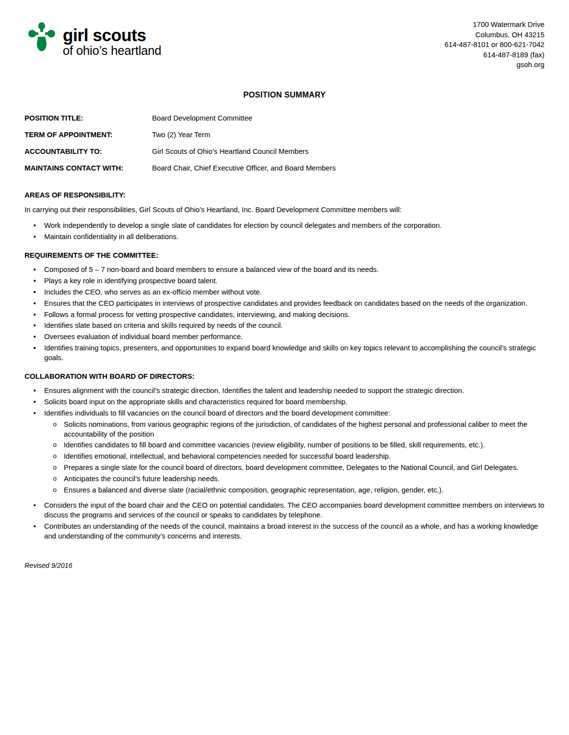girl scouts
of ohio’s heartland
1700 Watermark Drive
Columbus, OH 43215
614-487-8101 or 800-621-7042
614-487-8189 (fax)
gsoh.org
POSITION SUMMARY
| POSITION TITLE: | Board Development Committee |
| TERM OF APPOINTMENT: | Two (2) Year Term |
| ACCOUNTABILITY TO: | Girl Scouts of Ohio’s Heartland Council Members |
| MAINTAINS CONTACT WITH: | Board Chair, Chief Executive Officer, and Board Members |
Areas of Responsibility:
In carrying out their responsibilities, Girl Scouts of Ohio’s Heartland, Inc. Board Development Committee members will:
Work independently to develop a single slate of candidates for election by council delegates and members of the corporation.
Maintain confidentiality in all deliberations.
Requirements of the Committee:
Composed of 5 – 7 non-board and board members to ensure a balanced view of the board and its needs.
Plays a key role in identifying prospective board talent.
Includes the CEO, who serves as an ex-officio member without vote.
Ensures that the CEO participates in interviews of prospective candidates and provides feedback on candidates based on the needs of the organization.
Follows a formal process for vetting prospective candidates, interviewing, and making decisions.
Identifies slate based on criteria and skills required by needs of the council.
Oversees evaluation of individual board member performance.
Identifies training topics, presenters, and opportunities to expand board knowledge and skills on key topics relevant to accomplishing the council’s strategic goals.
Collaboration with Board of Directors:
Ensures alignment with the council’s strategic direction. Identifies the talent and leadership needed to support the strategic direction.
Solicits board input on the appropriate skills and characteristics required for board membership.
Identifies individuals to fill vacancies on the council board of directors and the board development committee:
Solicits nominations, from various geographic regions of the jurisdiction, of candidates of the highest personal and professional caliber to meet the accountability of the position
Identifies candidates to fill board and committee vacancies (review eligibility, number of positions to be filled, skill requirements, etc.).
Identifies emotional, intellectual, and behavioral competencies needed for successful board leadership.
Prepares a single slate for the council board of directors, board development committee, Delegates to the National Council, and Girl Delegates.
Anticipates the council’s future leadership needs.
Ensures a balanced and diverse slate (racial/ethnic composition, geographic representation, age, religion, gender, etc.).
Considers the input of the board chair and the CEO on potential candidates. The CEO accompanies board development committee members on interviews to discuss the programs and services of the council or speaks to candidates by telephone.
Contributes an understanding of the needs of the council, maintains a broad interest in the success of the council as a whole, and has a working knowledge and understanding of the community’s concerns and interests.
Revised 9/2016